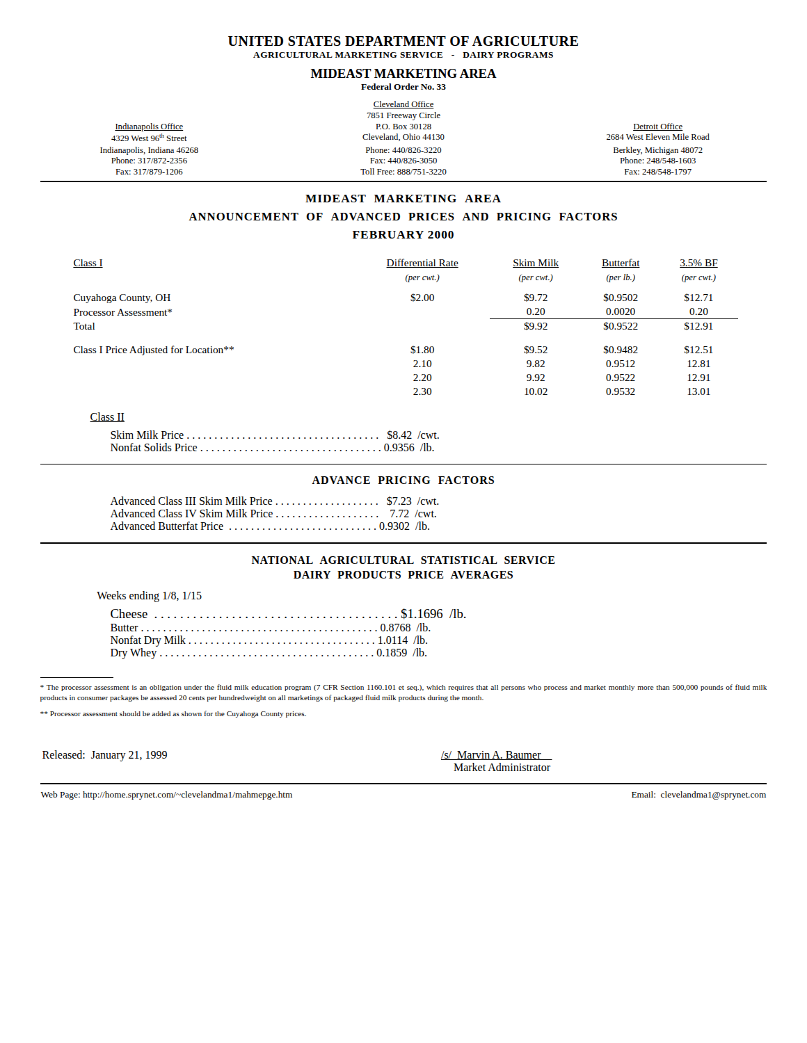UNITED STATES DEPARTMENT OF AGRICULTURE
AGRICULTURAL MARKETING SERVICE - DAIRY PROGRAMS
MIDEAST MARKETING AREA
Federal Order No. 33
| | Cleveland Office 7851 Freeway Circle | |
| Indianapolis Office | P.O. Box 30128 | Detroit Office |
| 4329 West 96 th Street | Cleveland, Ohio 44130 | 2684 West Eleven Mile Road |
| Indianapolis, Indiana 46268 | Phone: 440/826-3220 | Berkley, Michigan 48072 |
| Phone: 317/872-2356 | Fax: 440/826-3050 | Phone: 248/548-1603 |
| Fax: 317/879-1206 | Toll Free: 888/751-3220 | Fax: 248/548-1797 |
MIDEAST MARKETING AREA
ANNOUNCEMENT OF ADVANCED PRICES AND PRICING FACTORS
FEBRUARY 2000
| Class I | Differential Rate | Skim Milk | Butterfat | 3.5% BF |
| | (per cwt.) | (per cwt.) | (per lb.) | (per cwt.) |
| Cuyahoga County, OH | $2.00 | $9.72 | $0.9502 | $12.71 |
| Processor Assessment* | | 0.20 | 0.0020 | 0.20 |
| Total | | $9.92 | $0.9522 | $12.91 |
| Class I Price Adjusted for Location** | $1.80 | $9.52 | $0.9482 | $12.51 |
| | 2.10 | 9.82 | 0.9512 | 12.81 |
| | 2.20 | 9.92 | 0.9522 | 12.91 |
| | 2.30 | 10.02 | 0.9532 | 13.01 |
Class II
Skim Milk Price . . . . . . . . . . . . . . . . . . . . . . . . . . . . . . . . . . . $8.42 /cwt.
Nonfat Solids Price . . . . . . . . . . . . . . . . . . . . . . . . . . . . . . . . . 0.9356 /lb.
ADVANCE PRICING FACTORS
Advanced Class III Skim Milk Price . . . . . . . . . . . . . . . . . . . $7.23 /cwt.
Advanced Class IV Skim Milk Price . . . . . . . . . . . . . . . . . . . 7.72 /cwt.
Advanced Butterfat Price . . . . . . . . . . . . . . . . . . . . . . . . . . . 0.9302 /lb.
NATIONAL AGRICULTURAL STATISTICAL SERVICE
DAIRY PRODUCTS PRICE AVERAGES
Weeks ending 1/8, 1/15
Cheese . . . . . . . . . . . . . . . . . . . . . . . . . . . . . . . . . . . . . . $1.1696 /lb.
Butter . . . . . . . . . . . . . . . . . . . . . . . . . . . . . . . . . . . . . . . . . . . 0.8768 /lb.
Nonfat Dry Milk . . . . . . . . . . . . . . . . . . . . . . . . . . . . . . . . . . 1.0114 /lb.
Dry Whey . . . . . . . . . . . . . . . . . . . . . . . . . . . . . . . . . . . . . . . 0.1859 /lb.
* The processor assessment is an obligation under the fluid milk education program (7 CFR Section 1160.101 et seq.), which requires that all persons who process and market monthly more than 500,000 pounds of fluid milk products in consumer packages be assessed 20 cents per hundredweight on all marketings of packaged fluid milk products during the month.
** Processor assessment should be added as shown for the Cuyahoga County prices.
| Released: January 21, 1999 | /s/ Marvin A. Baumer Market Administrator |
| Web Page: http://home.sprynet.com/~clevelandma1/mahmepge.htm | Email: clevelandma1@sprynet.com |